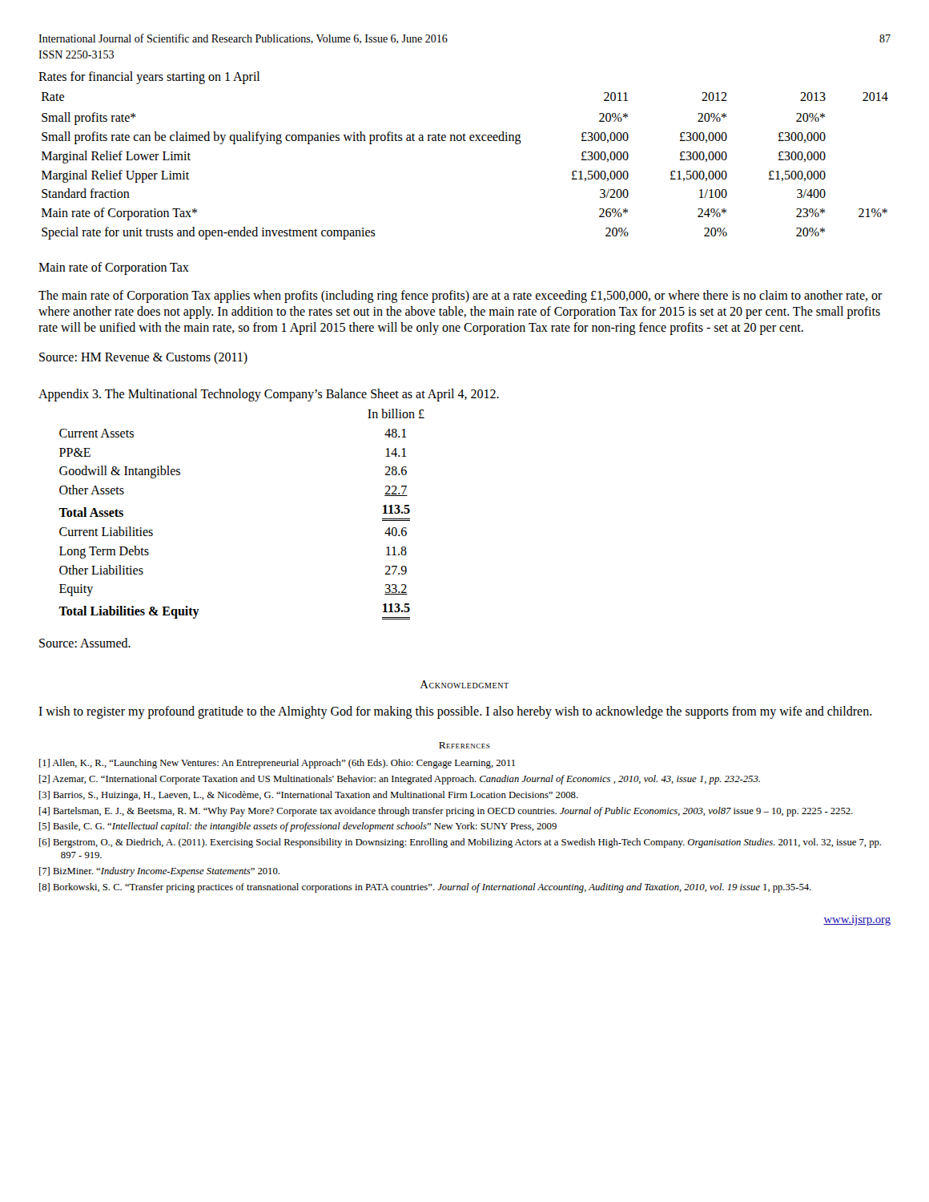International Journal of Scientific and Research Publications, Volume 6, Issue 6, June 2016
87
ISSN 2250-3153
Rates for financial years starting on 1 April
| Rate | 2011 | 2012 | 2013 | 2014 |
| Small profits rate* | 20%* | 20%* | 20%* | |
| Small profits rate can be claimed by qualifying companies with profits at a rate not exceeding | £300,000 | £300,000 | £300,000 | |
| Marginal Relief Lower Limit | £300,000 | £300,000 | £300,000 | |
| Marginal Relief Upper Limit | £1,500,000 | £1,500,000 | £1,500,000 | |
| Standard fraction | 3/200 | 1/100 | 3/400 | |
| Main rate of Corporation Tax* | 26%* | 24%* | 23%* | 21%* |
| Special rate for unit trusts and open-ended investment companies | 20% | 20% | 20%* | |
Main rate of Corporation Tax
The main rate of Corporation Tax applies when profits (including ring fence profits) are at a rate exceeding £1,500,000, or where there is no claim to another rate, or where another rate does not apply. In addition to the rates set out in the above table, the main rate of Corporation Tax for 2015 is set at 20 per cent. The small profits rate will be unified with the main rate, so from 1 April 2015 there will be only one Corporation Tax rate for non-ring fence profits - set at 20 per cent.
Source: HM Revenue & Customs (2011)
Appendix 3. The Multinational Technology Company’s Balance Sheet as at April 4, 2012.
| | In billion £ |
| Current Assets | 48.1 |
| PP&E | 14.1 |
| Goodwill & Intangibles | 28.6 |
| Other Assets | 22.7 |
| Total Assets | 113.5 |
| Current Liabilities | 40.6 |
| Long Term Debts | 11.8 |
| Other Liabilities | 27.9 |
| Equity | 33.2 |
| Total Liabilities & Equity | 113.5 |
Source: Assumed.
Acknowledgment
I wish to register my profound gratitude to the Almighty God for making this possible. I also hereby wish to acknowledge the supports from my wife and children.
References
[1] Allen, K., R., “Launching New Ventures: An Entrepreneurial Approach” (6th Eds). Ohio: Cengage Learning, 2011
[2] Azemar, C. “International Corporate Taxation and US Multinationals' Behavior: an Integrated Approach. Canadian Journal of Economics , 2010, vol. 43, issue 1, pp. 232-253.
[3] Barrios, S., Huizinga, H., Laeven, L., & Nicodème, G. “International Taxation and Multinational Firm Location Decisions” 2008.
[4] Bartelsman, E. J., & Beetsma, R. M. “Why Pay More? Corporate tax avoidance through transfer pricing in OECD countries. Journal of Public Economics, 2003, vol87 issue 9 – 10, pp. 2225 - 2252.
[5] Basile, C. G. “Intellectual capital: the intangible assets of professional development schools” New York: SUNY Press, 2009
[6] Bergstrom, O., & Diedrich, A. (2011). Exercising Social Responsibility in Downsizing: Enrolling and Mobilizing Actors at a Swedish High-Tech Company. Organisation Studies. 2011, vol. 32, issue 7, pp. 897 - 919.
[7] BizMiner. “Industry Income-Expense Statements” 2010.
[8] Borkowski, S. C. “Transfer pricing practices of transnational corporations in PATA countries”. Journal of International Accounting, Auditing and Taxation, 2010, vol. 19 issue 1, pp.35-54.
www.ijsrp.org